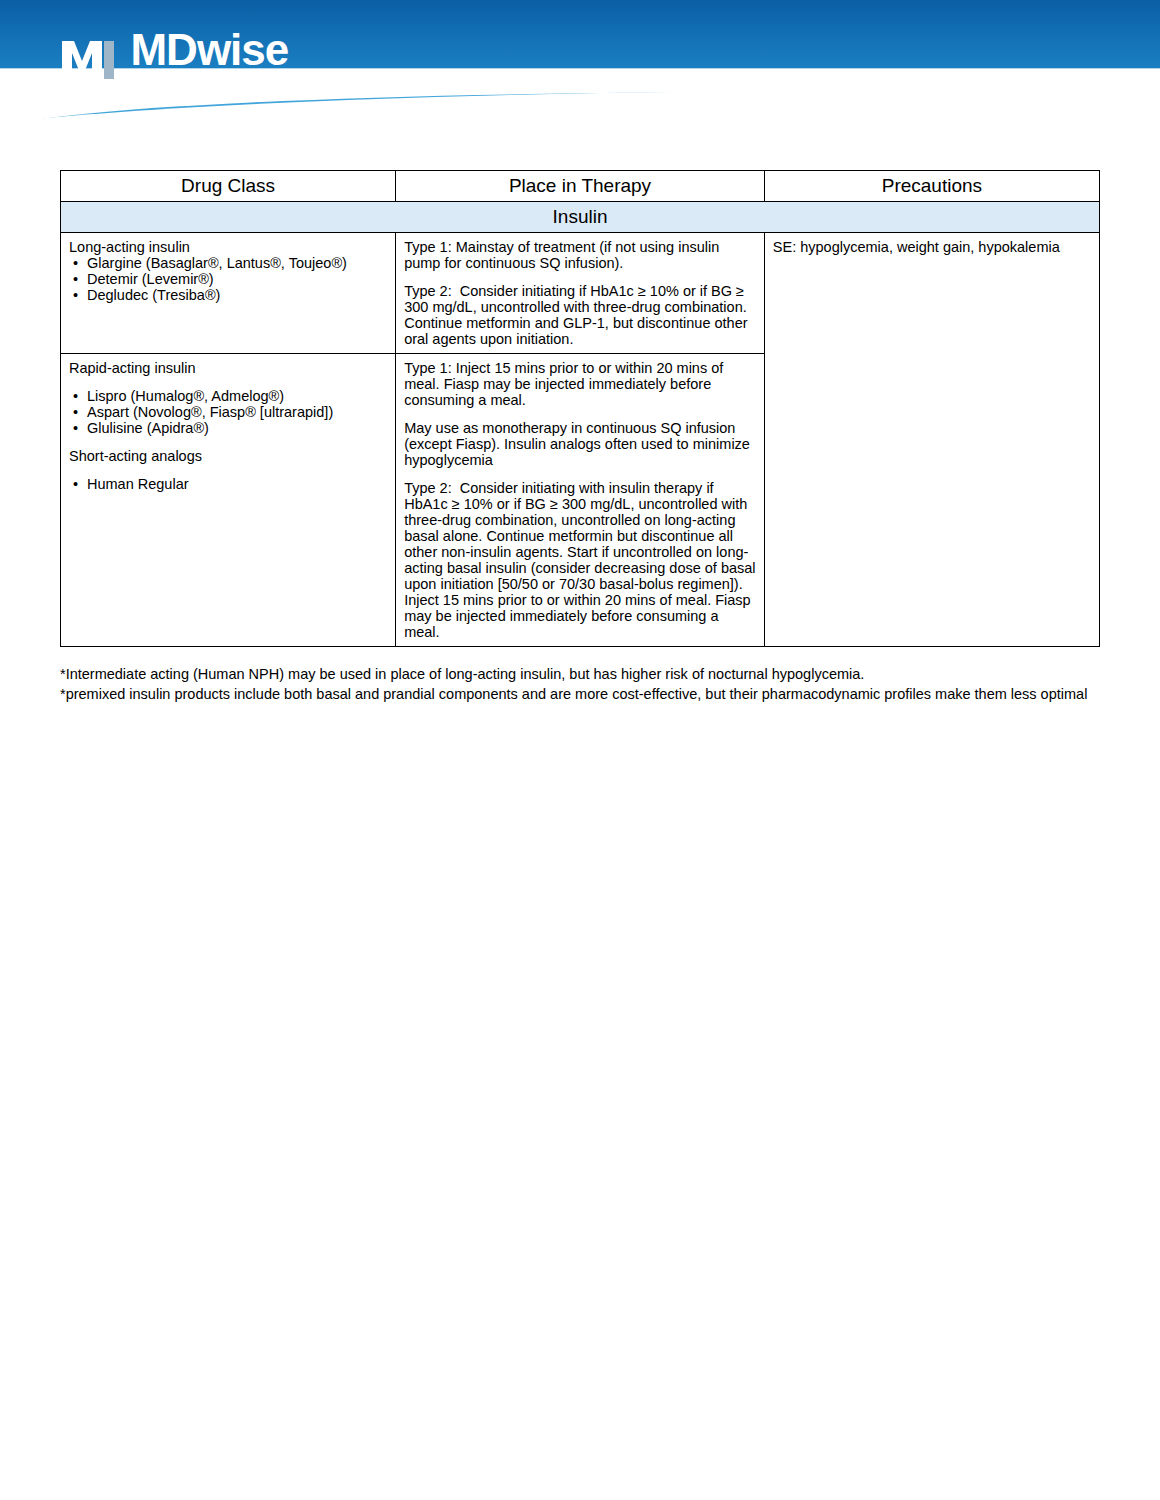MDwise A McLaren Company
| Drug Class | Place in Therapy | Precautions |
| --- | --- | --- |
| Insulin |
| Long-acting insulin Glargine (Basaglar®, Lantus®, Toujeo®) Detemir (Levemir®) Degludec (Tresiba®) | Type 1: Mainstay of treatment (if not using insulin pump for continuous SQ infusion). Type 2: Consider initiating if HbA1c ≥ 10% or if BG ≥ 300 mg/dL, uncontrolled with three-drug combination. Continue metformin and GLP-1, but discontinue other oral agents upon initiation. | SE: hypoglycemia, weight gain, hypokalemia |
| Rapid-acting insulin Lispro (Humalog®, Admelog®) Aspart (Novolog®, Fiasp® [ultrarapid]) Glulisine (Apidra®) Short-acting analogs Human Regular | Type 1: Inject 15 mins prior to or within 20 mins of meal. Fiasp may be injected immediately before consuming a meal. May use as monotherapy in continuous SQ infusion (except Fiasp). Insulin analogs often used to minimize hypoglycemia Type 2: Consider initiating with insulin therapy if HbA1c ≥ 10% or if BG ≥ 300 mg/dL, uncontrolled with three-drug combination, uncontrolled on long-acting basal alone. Continue metformin but discontinue all other non-insulin agents. Start if uncontrolled on long-acting basal insulin (consider decreasing dose of basal upon initiation [50/50 or 70/30 basal-bolus regimen]). Inject 15 mins prior to or within 20 mins of meal. Fiasp may be injected immediately before consuming a meal. |
*Intermediate acting (Human NPH) may be used in place of long-acting insulin, but has higher risk of nocturnal hypoglycemia.
*premixed insulin products include both basal and prandial components and are more cost-effective, but their pharmacodynamic profiles make them less optimal